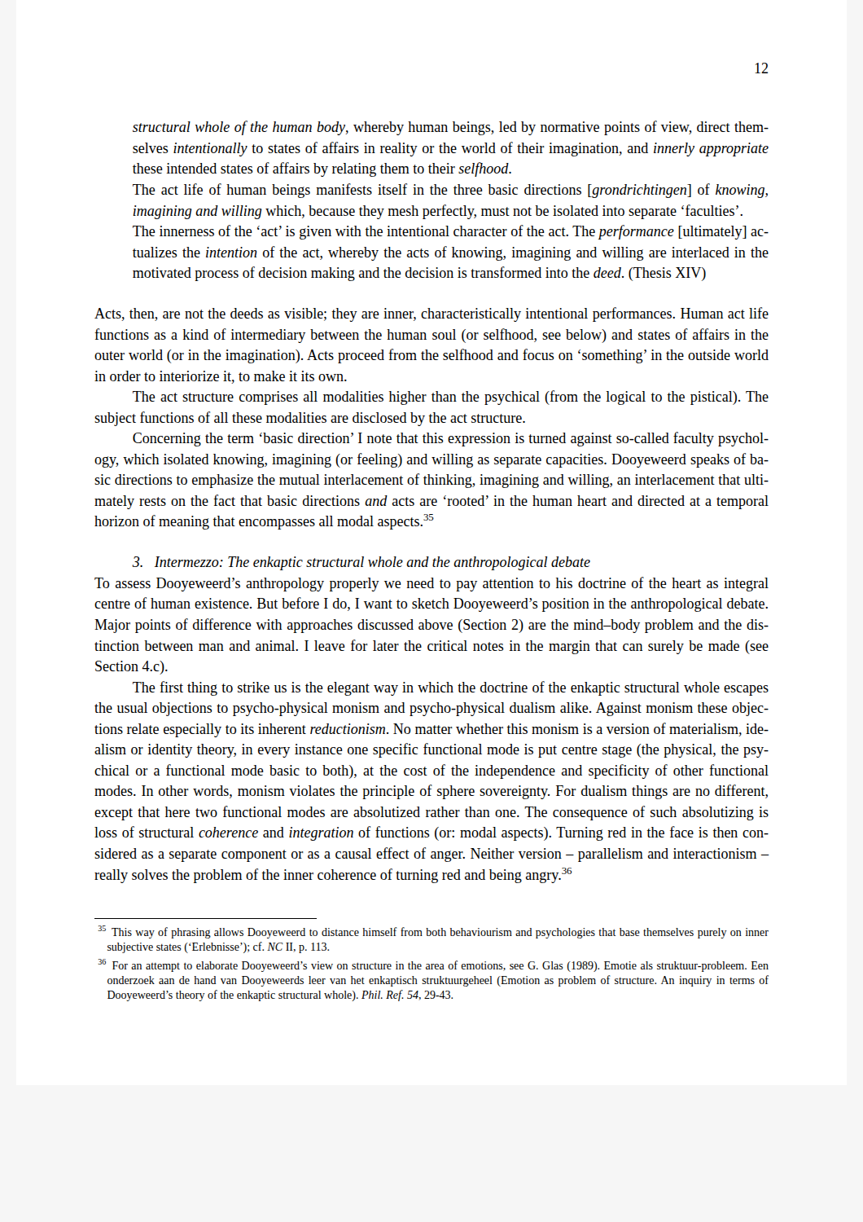12
structural whole of the human body, whereby human beings, led by normative points of view, direct themselves intentionally to states of affairs in reality or the world of their imagination, and innerly appropriate these intended states of affairs by relating them to their selfhood.
The act life of human beings manifests itself in the three basic directions [grondrichtingen] of knowing, imagining and willing which, because they mesh perfectly, must not be isolated into separate ‘faculties’.
The innerness of the ‘act’ is given with the intentional character of the act. The performance [ultimately] actualizes the intention of the act, whereby the acts of knowing, imagining and willing are interlaced in the motivated process of decision making and the decision is transformed into the deed. (Thesis XIV)
Acts, then, are not the deeds as visible; they are inner, characteristically intentional performances. Human act life functions as a kind of intermediary between the human soul (or selfhood, see below) and states of affairs in the outer world (or in the imagination). Acts proceed from the selfhood and focus on ‘something’ in the outside world in order to interiorize it, to make it its own.
The act structure comprises all modalities higher than the psychical (from the logical to the pistical). The subject functions of all these modalities are disclosed by the act structure.
Concerning the term ‘basic direction’ I note that this expression is turned against so-called faculty psychology, which isolated knowing, imagining (or feeling) and willing as separate capacities. Dooyeweerd speaks of basic directions to emphasize the mutual interlacement of thinking, imagining and willing, an interlacement that ultimately rests on the fact that basic directions and acts are ‘rooted’ in the human heart and directed at a temporal horizon of meaning that encompasses all modal aspects.35
3. Intermezzo: The enkaptic structural whole and the anthropological debate
To assess Dooyeweerd’s anthropology properly we need to pay attention to his doctrine of the heart as integral centre of human existence. But before I do, I want to sketch Dooyeweerd’s position in the anthropological debate. Major points of difference with approaches discussed above (Section 2) are the mind–body problem and the distinction between man and animal. I leave for later the critical notes in the margin that can surely be made (see Section 4.c).
The first thing to strike us is the elegant way in which the doctrine of the enkaptic structural whole escapes the usual objections to psycho-physical monism and psycho-physical dualism alike. Against monism these objections relate especially to its inherent reductionism. No matter whether this monism is a version of materialism, idealism or identity theory, in every instance one specific functional mode is put centre stage (the physical, the psychical or a functional mode basic to both), at the cost of the independence and specificity of other functional modes. In other words, monism violates the principle of sphere sovereignty. For dualism things are no different, except that here two functional modes are absolutized rather than one. The consequence of such absolutizing is loss of structural coherence and integration of functions (or: modal aspects). Turning red in the face is then considered as a separate component or as a causal effect of anger. Neither version – parallelism and interactionism – really solves the problem of the inner coherence of turning red and being angry.36
35 This way of phrasing allows Dooyeweerd to distance himself from both behaviourism and psychologies that base themselves purely on inner subjective states (‘Erlebnisse’); cf. NC II, p. 113.
36 For an attempt to elaborate Dooyeweerd’s view on structure in the area of emotions, see G. Glas (1989). Emotie als struktuur-probleem. Een onderzoek aan de hand van Dooyeweerds leer van het enkaptisch struktuurgeheel (Emotion as problem of structure. An inquiry in terms of Dooyeweerd’s theory of the enkaptic structural whole). Phil. Ref. 54, 29-43.